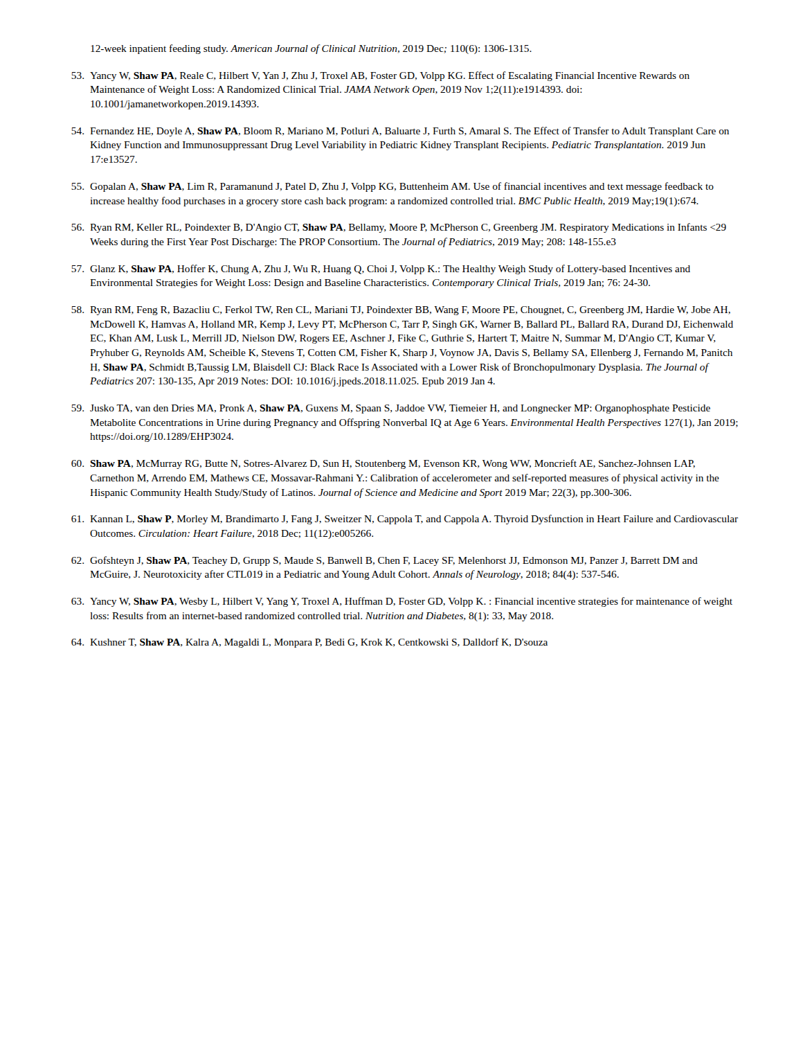12-week inpatient feeding study. American Journal of Clinical Nutrition, 2019 Dec; 110(6): 1306-1315.
53. Yancy W, Shaw PA, Reale C, Hilbert V, Yan J, Zhu J, Troxel AB, Foster GD, Volpp KG. Effect of Escalating Financial Incentive Rewards on Maintenance of Weight Loss: A Randomized Clinical Trial. JAMA Network Open, 2019 Nov 1;2(11):e1914393. doi: 10.1001/jamanetworkopen.2019.14393.
54. Fernandez HE, Doyle A, Shaw PA, Bloom R, Mariano M, Potluri A, Baluarte J, Furth S, Amaral S. The Effect of Transfer to Adult Transplant Care on Kidney Function and Immunosuppressant Drug Level Variability in Pediatric Kidney Transplant Recipients. Pediatric Transplantation. 2019 Jun 17:e13527.
55. Gopalan A, Shaw PA, Lim R, Paramanund J, Patel D, Zhu J, Volpp KG, Buttenheim AM. Use of financial incentives and text message feedback to increase healthy food purchases in a grocery store cash back program: a randomized controlled trial. BMC Public Health, 2019 May;19(1):674.
56. Ryan RM, Keller RL, Poindexter B, D'Angio CT, Shaw PA, Bellamy, Moore P, McPherson C, Greenberg JM. Respiratory Medications in Infants <29 Weeks during the First Year Post Discharge: The PROP Consortium. The Journal of Pediatrics, 2019 May; 208: 148-155.e3
57. Glanz K, Shaw PA, Hoffer K, Chung A, Zhu J, Wu R, Huang Q, Choi J, Volpp K.: The Healthy Weigh Study of Lottery-based Incentives and Environmental Strategies for Weight Loss: Design and Baseline Characteristics. Contemporary Clinical Trials, 2019 Jan; 76: 24-30.
58. Ryan RM, Feng R, Bazacliu C, Ferkol TW, Ren CL, Mariani TJ, Poindexter BB, Wang F, Moore PE, Chougnet, C, Greenberg JM, Hardie W, Jobe AH, McDowell K, Hamvas A, Holland MR, Kemp J, Levy PT, McPherson C, Tarr P, Singh GK, Warner B, Ballard PL, Ballard RA, Durand DJ, Eichenwald EC, Khan AM, Lusk L, Merrill JD, Nielson DW, Rogers EE, Aschner J, Fike C, Guthrie S, Hartert T, Maitre N, Summar M, D'Angio CT, Kumar V, Pryhuber G, Reynolds AM, Scheible K, Stevens T, Cotten CM, Fisher K, Sharp J, Voynow JA, Davis S, Bellamy SA, Ellenberg J, Fernando M, Panitch H, Shaw PA, Schmidt B,Taussig LM, Blaisdell CJ: Black Race Is Associated with a Lower Risk of Bronchopulmonary Dysplasia. The Journal of Pediatrics 207: 130-135, Apr 2019 Notes: DOI: 10.1016/j.jpeds.2018.11.025. Epub 2019 Jan 4.
59. Jusko TA, van den Dries MA, Pronk A, Shaw PA, Guxens M, Spaan S, Jaddoe VW, Tiemeier H, and Longnecker MP: Organophosphate Pesticide Metabolite Concentrations in Urine during Pregnancy and Offspring Nonverbal IQ at Age 6 Years. Environmental Health Perspectives 127(1), Jan 2019; https://doi.org/10.1289/EHP3024.
60. Shaw PA, McMurray RG, Butte N, Sotres-Alvarez D, Sun H, Stoutenberg M, Evenson KR, Wong WW, Moncrieft AE, Sanchez-Johnsen LAP, Carnethon M, Arrendo EM, Mathews CE, Mossavar-Rahmani Y.: Calibration of accelerometer and self-reported measures of physical activity in the Hispanic Community Health Study/Study of Latinos. Journal of Science and Medicine and Sport 2019 Mar; 22(3), pp.300-306.
61. Kannan L, Shaw P, Morley M, Brandimarto J, Fang J, Sweitzer N, Cappola T, and Cappola A. Thyroid Dysfunction in Heart Failure and Cardiovascular Outcomes. Circulation: Heart Failure, 2018 Dec; 11(12):e005266.
62. Gofshteyn J, Shaw PA, Teachey D, Grupp S, Maude S, Banwell B, Chen F, Lacey SF, Melenhorst JJ, Edmonson MJ, Panzer J, Barrett DM and McGuire, J. Neurotoxicity after CTL019 in a Pediatric and Young Adult Cohort. Annals of Neurology, 2018; 84(4): 537-546.
63. Yancy W, Shaw PA, Wesby L, Hilbert V, Yang Y, Troxel A, Huffman D, Foster GD, Volpp K. : Financial incentive strategies for maintenance of weight loss: Results from an internet-based randomized controlled trial. Nutrition and Diabetes, 8(1): 33, May 2018.
64. Kushner T, Shaw PA, Kalra A, Magaldi L, Monpara P, Bedi G, Krok K, Centkowski S, Dalldorf K, D'souza